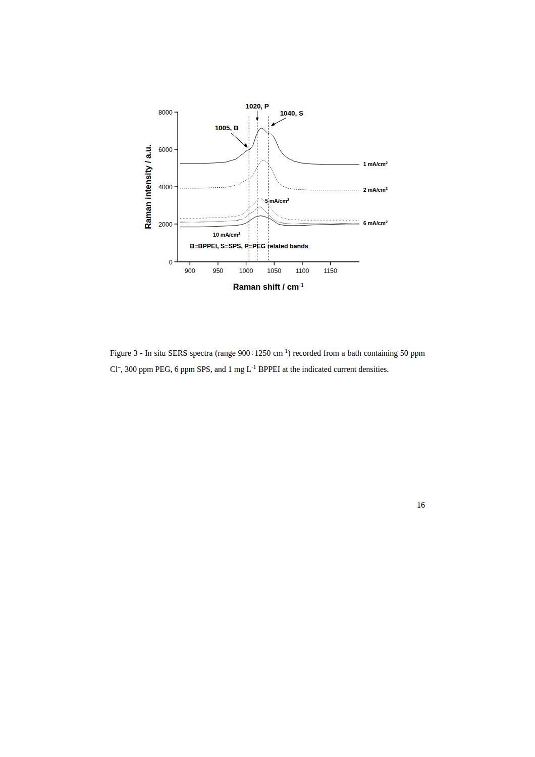0 2000 4000 6000 8000 900 950 1000 1050 1100 1150 Raman intensity / a.u. Raman shift / cm-1 1020, P 1040, S 1005, B 1 mA/cm2 2 mA/cm2 5 mA/cm2 6 mA/cm2 10 mA/cm2 B=BPPEI, S=SPS, P=PEG related bands
Figure 3 - In situ SERS spectra (range 900÷1250 cm-1) recorded from a bath containing 50 ppm Cl–, 300 ppm PEG, 6 ppm SPS, and 1 mg L-1 BPPEI at the indicated current densities.
16